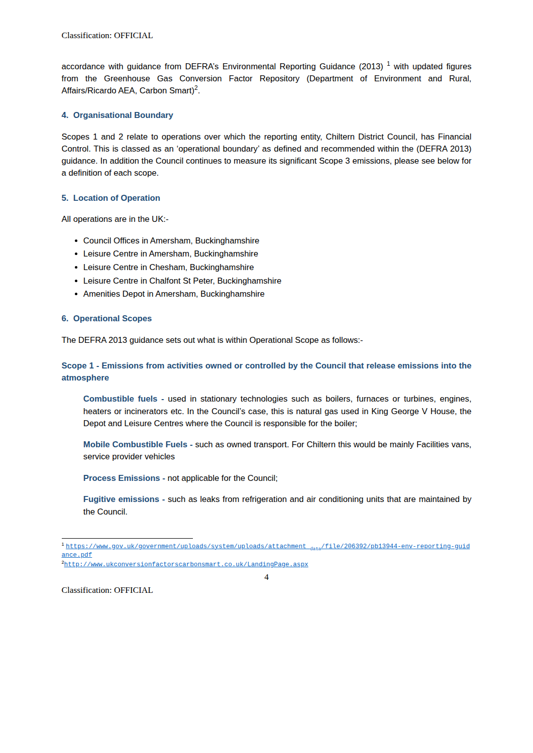Classification: OFFICIAL
accordance with guidance from DEFRA’s Environmental Reporting Guidance (2013) 1 with updated figures from the Greenhouse Gas Conversion Factor Repository (Department of Environment and Rural, Affairs/Ricardo AEA, Carbon Smart)2.
4. Organisational Boundary
Scopes 1 and 2 relate to operations over which the reporting entity, Chiltern District Council, has Financial Control. This is classed as an ‘operational boundary’ as defined and recommended within the (DEFRA 2013) guidance. In addition the Council continues to measure its significant Scope 3 emissions, please see below for a definition of each scope.
5. Location of Operation
All operations are in the UK:-
Council Offices in Amersham, Buckinghamshire
Leisure Centre in Amersham, Buckinghamshire
Leisure Centre in Chesham, Buckinghamshire
Leisure Centre in Chalfont St Peter, Buckinghamshire
Amenities Depot in Amersham, Buckinghamshire
6. Operational Scopes
The DEFRA 2013 guidance sets out what is within Operational Scope as follows:-
Scope 1 - Emissions from activities owned or controlled by the Council that release emissions into the atmosphere
Combustible fuels - used in stationary technologies such as boilers, furnaces or turbines, engines, heaters or incinerators etc. In the Council’s case, this is natural gas used in King George V House, the Depot and Leisure Centres where the Council is responsible for the boiler;
Mobile Combustible Fuels - such as owned transport. For Chiltern this would be mainly Facilities vans, service provider vehicles
Process Emissions - not applicable for the Council;
Fugitive emissions - such as leaks from refrigeration and air conditioning units that are maintained by the Council.
1 https://www.gov.uk/government/uploads/system/uploads/attachment_data/file/206392/pb13944-env-reporting-guidance.pdf
2http://www.ukconversionfactorscarbonsmart.co.uk/LandingPage.aspx
4
Classification: OFFICIAL